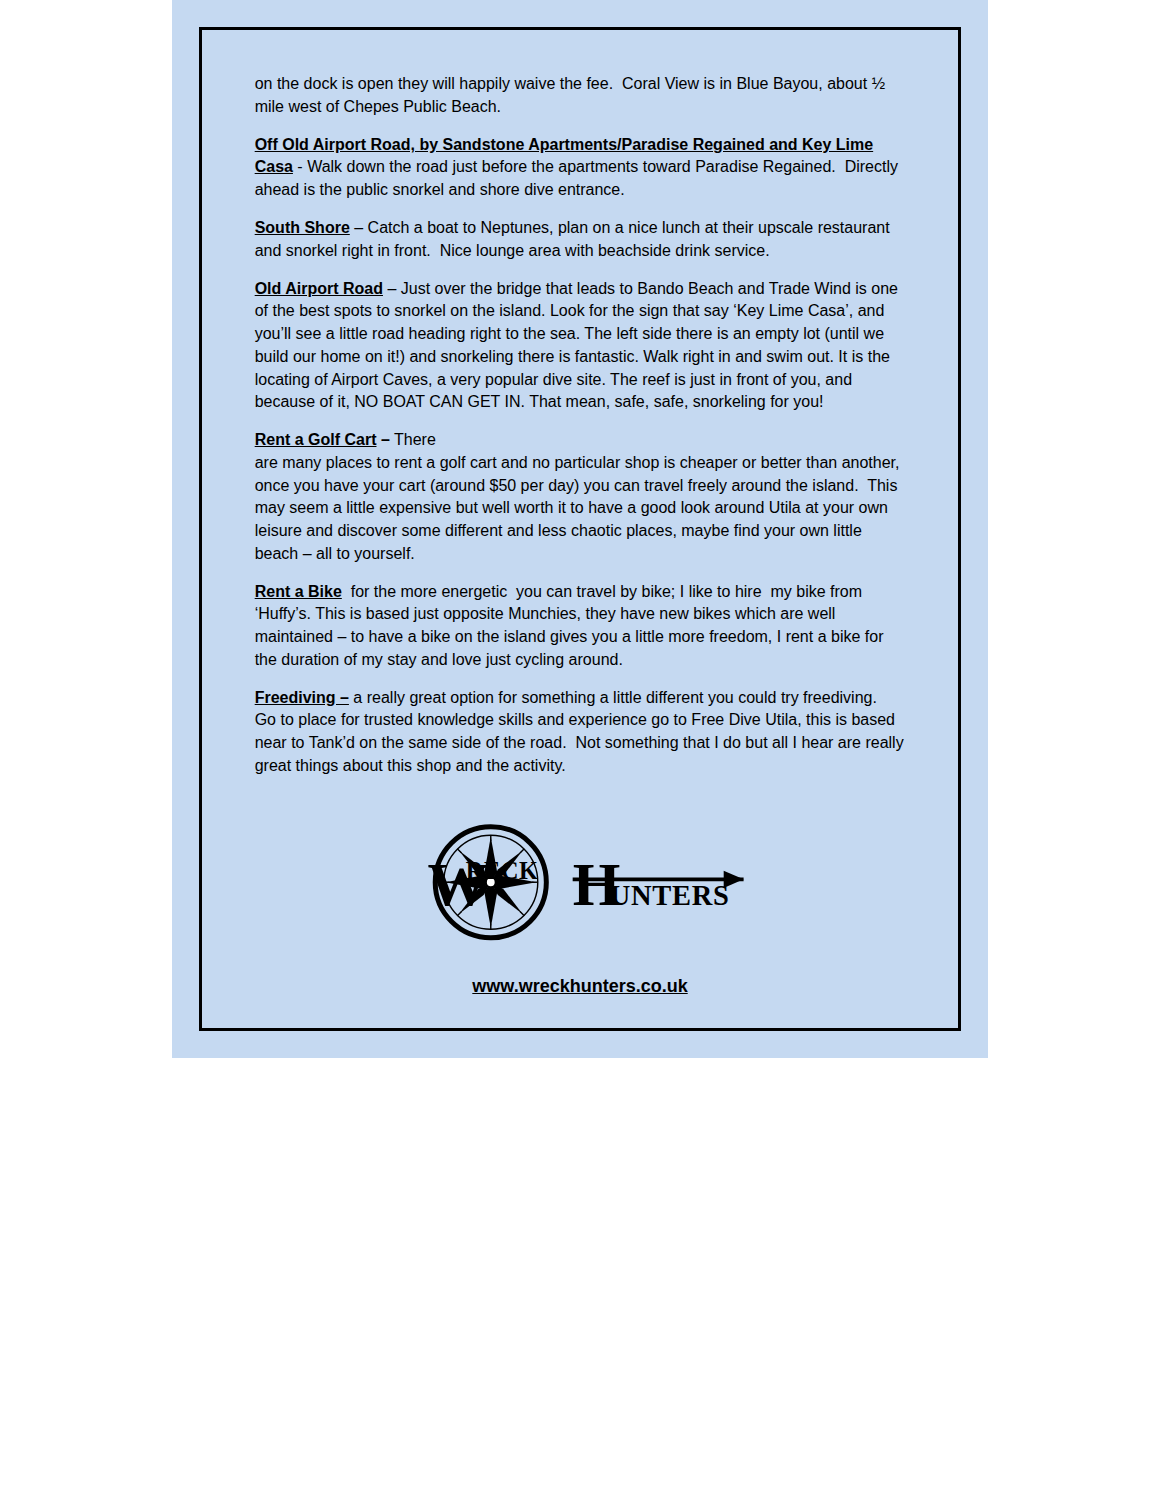on the dock is open they will happily waive the fee. Coral View is in Blue Bayou, about ½ mile west of Chepes Public Beach.
Off Old Airport Road, by Sandstone Apartments/Paradise Regained and Key Lime Casa - Walk down the road just before the apartments toward Paradise Regained. Directly ahead is the public snorkel and shore dive entrance.
South Shore – Catch a boat to Neptunes, plan on a nice lunch at their upscale restaurant and snorkel right in front. Nice lounge area with beachside drink service.
Old Airport Road – Just over the bridge that leads to Bando Beach and Trade Wind is one of the best spots to snorkel on the island. Look for the sign that say ‘Key Lime Casa’, and you’ll see a little road heading right to the sea. The left side there is an empty lot (until we build our home on it!) and snorkeling there is fantastic. Walk right in and swim out. It is the locating of Airport Caves, a very popular dive site. The reef is just in front of you, and because of it, NO BOAT CAN GET IN. That mean, safe, safe, snorkeling for you!
Rent a Golf Cart – There are many places to rent a golf cart and no particular shop is cheaper or better than another, once you have your cart (around $50 per day) you can travel freely around the island. This may seem a little expensive but well worth it to have a good look around Utila at your own leisure and discover some different and less chaotic places, maybe find your own little beach – all to yourself.
Rent a Bike for the more energetic you can travel by bike; I like to hire my bike from ‘Huffy’s. This is based just opposite Munchies, they have new bikes which are well maintained – to have a bike on the island gives you a little more freedom, I rent a bike for the duration of my stay and love just cycling around.
Freediving – a really great option for something a little different you could try freediving. Go to place for trusted knowledge skills and experience go to Free Dive Utila, this is based near to Tank’d on the same side of the road. Not something that I do but all I hear are really great things about this shop and the activity.
W RECK H UNTERS
www.wreckhunters.co.uk